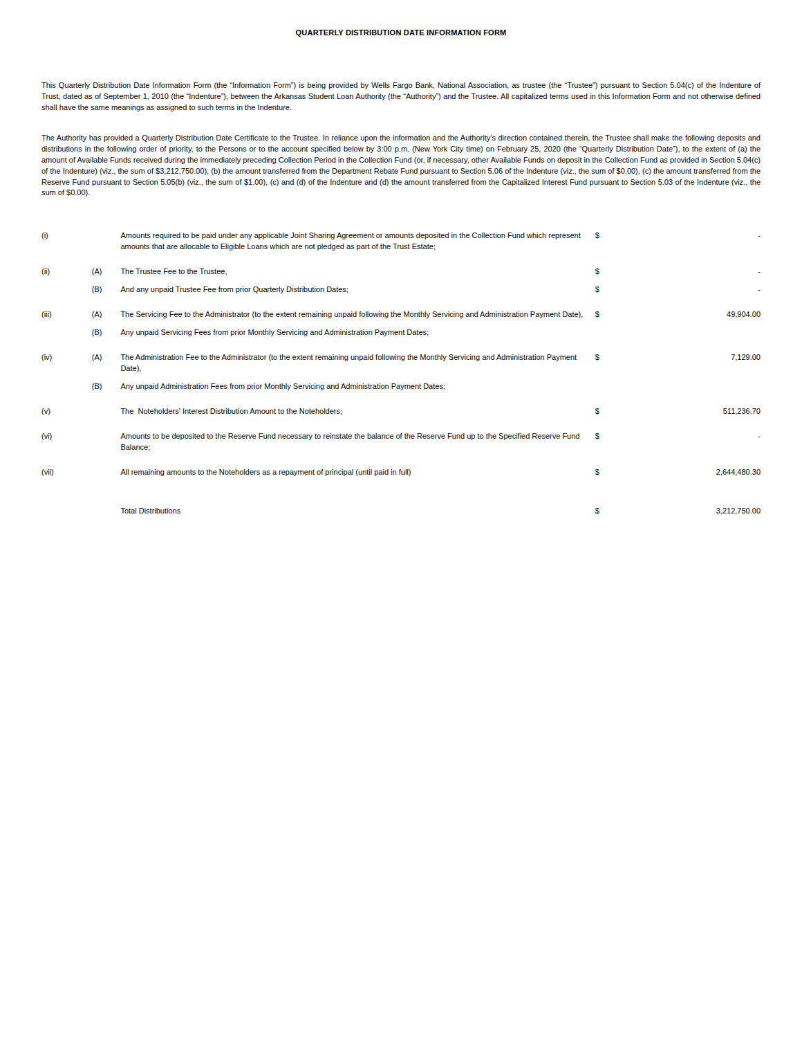QUARTERLY DISTRIBUTION DATE INFORMATION FORM
This Quarterly Distribution Date Information Form (the “Information Form”) is being provided by Wells Fargo Bank, National Association, as trustee (the “Trustee”) pursuant to Section 5.04(c) of the Indenture of Trust, dated as of September 1, 2010 (the “Indenture”), between the Arkansas Student Loan Authority (the “Authority”) and the Trustee. All capitalized terms used in this Information Form and not otherwise defined shall have the same meanings as assigned to such terms in the Indenture.
The Authority has provided a Quarterly Distribution Date Certificate to the Trustee. In reliance upon the information and the Authority’s direction contained therein, the Trustee shall make the following deposits and distributions in the following order of priority, to the Persons or to the account specified below by 3:00 p.m. (New York City time) on February 25, 2020 (the “Quarterly Distribution Date”), to the extent of (a) the amount of Available Funds received during the immediately preceding Collection Period in the Collection Fund (or, if necessary, other Available Funds on deposit in the Collection Fund as provided in Section 5.04(c) of the Indenture) (viz., the sum of $3,212,750.00), (b) the amount transferred from the Department Rebate Fund pursuant to Section 5.06 of the Indenture (viz., the sum of $0.00), (c) the amount transferred from the Reserve Fund pursuant to Section 5.05(b) (viz., the sum of $1.00), (c) and (d) of the Indenture and (d) the amount transferred from the Capitalized Interest Fund pursuant to Section 5.03 of the Indenture (viz., the sum of $0.00).
| (i) | | Amounts required to be paid under any applicable Joint Sharing Agreement or amounts deposited in the Collection Fund which represent amounts that are allocable to Eligible Loans which are not pledged as part of the Trust Estate; | $ | - |
| (ii) | (A) | The Trustee Fee to the Trustee, | $ | - |
| | (B) | And any unpaid Trustee Fee from prior Quarterly Distribution Dates; | $ | - |
| (iii) | (A) | The Servicing Fee to the Administrator (to the extent remaining unpaid following the Monthly Servicing and Administration Payment Date), | $ | 49,904.00 |
| | (B) | Any unpaid Servicing Fees from prior Monthly Servicing and Administration Payment Dates; | | |
| (iv) | (A) | The Administration Fee to the Administrator (to the extent remaining unpaid following the Monthly Servicing and Administration Payment Date), | $ | 7,129.00 |
| | (B) | Any unpaid Administration Fees from prior Monthly Servicing and Administration Payment Dates; | | |
| (v) | | The Noteholders' Interest Distribution Amount to the Noteholders; | $ | 511,236.70 |
| (vi) | | Amounts to be deposited to the Reserve Fund necessary to reinstate the balance of the Reserve Fund up to the Specified Reserve Fund Balance; | $ | - |
| (vii) | | All remaining amounts to the Noteholders as a repayment of principal (until paid in full) | $ | 2,644,480.30 |
| | | Total Distributions | $ | 3,212,750.00 |